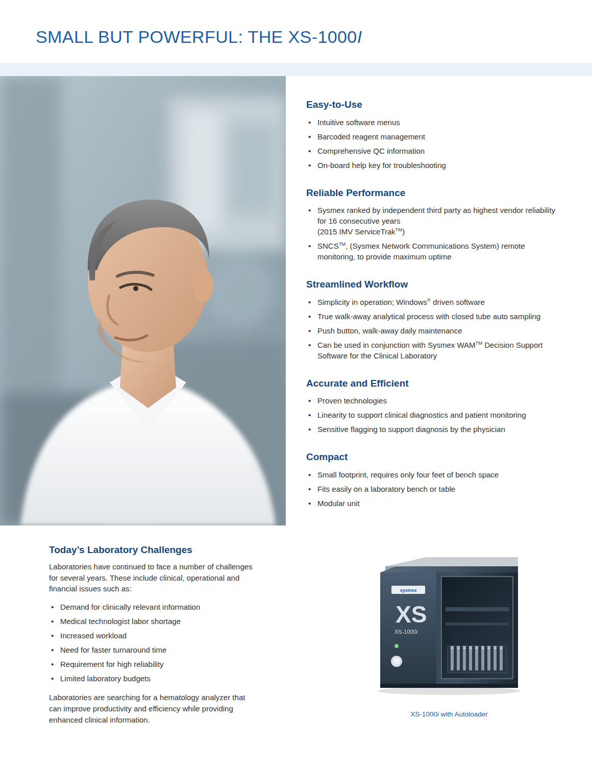Small but Powerful: The XS-1000i
Easy-to-Use
Intuitive software menus
Barcoded reagent management
Comprehensive QC information
On-board help key for troubleshooting
Reliable Performance
Sysmex ranked by independent third party as highest vendor reliability for 16 consecutive years
(2015 IMV ServiceTrakTM)
SNCSTM, (Sysmex Network Communications System) remote monitoring, to provide maximum uptime
Streamlined Workflow
Simplicity in operation; Windows® driven software
True walk-away analytical process with closed tube auto sampling
Push button, walk-away daily maintenance
Can be used in conjunction with Sysmex WAMTM Decision Support Software for the Clinical Laboratory
Accurate and Efficient
Proven technologies
Linearity to support clinical diagnostics and patient monitoring
Sensitive flagging to support diagnosis by the physician
Compact
Small footprint, requires only four feet of bench space
Fits easily on a laboratory bench or table
Modular unit
Today’s Laboratory Challenges
Laboratories have continued to face a number of challenges for several years. These include clinical, operational and financial issues such as:
Demand for clinically relevant information
Medical technologist labor shortage
Increased workload
Need for faster turnaround time
Requirement for high reliability
Limited laboratory budgets
Laboratories are searching for a hematology analyzer that can improve productivity and efficiency while providing enhanced clinical information.
sysmex XS XS-1000i
XS-1000i with Autoloader